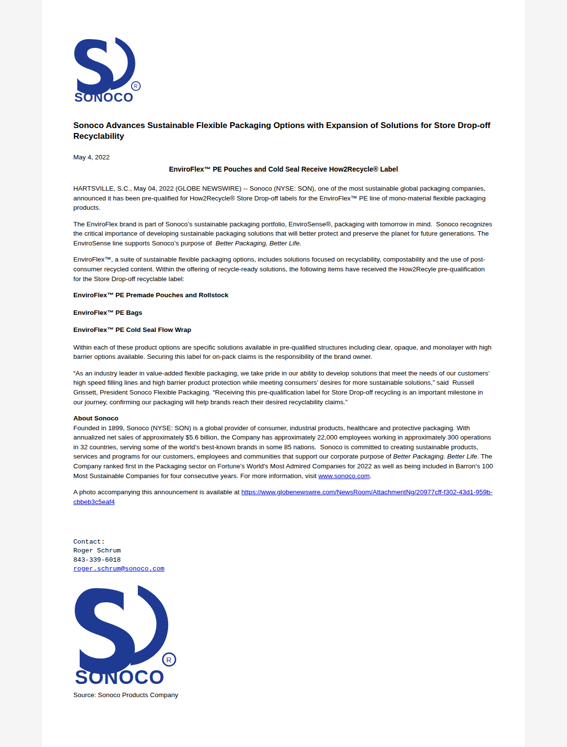R SONOCO
Sonoco Advances Sustainable Flexible Packaging Options with Expansion of Solutions for Store Drop-off Recyclability
May 4, 2022
EnviroFlex™ PE Pouches and Cold Seal Receive How2Recycle® Label
HARTSVILLE, S.C., May 04, 2022 (GLOBE NEWSWIRE) -- Sonoco (NYSE: SON), one of the most sustainable global packaging companies, announced it has been pre-qualified for How2Recycle® Store Drop-off labels for the EnviroFlex™ PE line of mono-material flexible packaging products.
The EnviroFlex brand is part of Sonoco’s sustainable packaging portfolio, EnviroSense®, packaging with tomorrow in mind. Sonoco recognizes the critical importance of developing sustainable packaging solutions that will better protect and preserve the planet for future generations. The EnviroSense line supports Sonoco’s purpose of Better Packaging, Better Life.
EnviroFlex™, a suite of sustainable flexible packaging options, includes solutions focused on recyclability, compostability and the use of post-consumer recycled content. Within the offering of recycle-ready solutions, the following items have received the How2Recyle pre-qualification for the Store Drop-off recyclable label:
EnviroFlex™ PE Premade Pouches and Rollstock
EnviroFlex™ PE Bags
EnviroFlex™ PE Cold Seal Flow Wrap
Within each of these product options are specific solutions available in pre-qualified structures including clear, opaque, and monolayer with high barrier options available. Securing this label for on-pack claims is the responsibility of the brand owner.
“As an industry leader in value-added flexible packaging, we take pride in our ability to develop solutions that meet the needs of our customers’ high speed filling lines and high barrier product protection while meeting consumers’ desires for more sustainable solutions,” said Russell Grissett, President Sonoco Flexible Packaging. “Receiving this pre-qualification label for Store Drop-off recycling is an important milestone in our journey, confirming our packaging will help brands reach their desired recyclability claims.”
About Sonoco
Founded in 1899, Sonoco (NYSE: SON) is a global provider of consumer, industrial products, healthcare and protective packaging. With annualized net sales of approximately $5.6 billion, the Company has approximately 22,000 employees working in approximately 300 operations in 32 countries, serving some of the world’s best-known brands in some 85 nations. Sonoco is committed to creating sustainable products, services and programs for our customers, employees and communities that support our corporate purpose of Better Packaging. Better Life. The Company ranked first in the Packaging sector on Fortune's World's Most Admired Companies for 2022 as well as being included in Barron's 100 Most Sustainable Companies for four consecutive years. For more information, visit www.sonoco.com.
A photo accompanying this announcement is available at https://www.globenewswire.com/NewsRoom/AttachmentNg/20977cff-f302-43d1-959b-cbbeb3c5eaf4
Contact:
Roger Schrum
843-339-6018
roger.schrum@sonoco.com
R SONOCO
Source: Sonoco Products Company